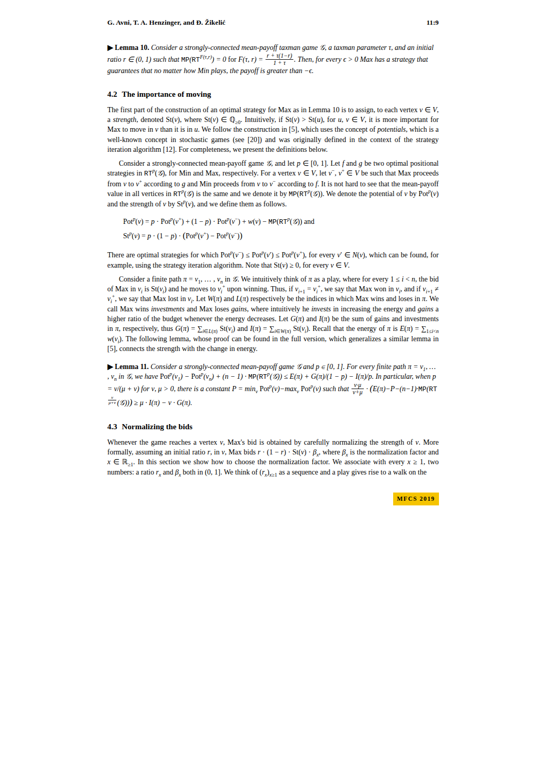G. Avni, T. A. Henzinger, and Đ. Žikelić
11:9
▶ Lemma 10. Consider a strongly-connected mean-payoff taxman game 𝒢, a taxman parameter τ, and an initial ratio r ∈ (0, 1) such that MP(RTF(τ,r)) = 0 for F(τ, r) = r + τ(1−r) 1 + τ. Then, for every ϵ > 0 Max has a strategy that guarantees that no matter how Min plays, the payoff is greater than −ϵ.
4.2 The importance of moving
The first part of the construction of an optimal strategy for Max as in Lemma 10 is to assign, to each vertex v ∈ V, a strength, denoted St(v), where St(v) ∈ ℚ≥0. Intuitively, if St(v) > St(u), for u, v ∈ V, it is more important for Max to move in v than it is in u. We follow the construction in [5], which uses the concept of potentials, which is a well-known concept in stochastic games (see [20]) and was originally defined in the context of the strategy iteration algorithm [12]. For completeness, we present the definitions below.
Consider a strongly-connected mean-payoff game 𝒢, and let p ∈ [0, 1]. Let f and g be two optimal positional strategies in RTp(𝒢), for Min and Max, respectively. For a vertex v ∈ V, let v−, v+ ∈ V be such that Max proceeds from v to v+ according to g and Min proceeds from v to v− according to f. It is not hard to see that the mean-payoff value in all vertices in RTp(𝒢) is the same and we denote it by MP(RTp(𝒢)). We denote the potential of v by Potp(v) and the strength of v by Stp(v), and we define them as follows.
Potp(v) = p · Potp(v+) + (1 − p) · Potp(v−) + w(v) − MP(RTp(𝒢)) and
Stp(v) = p · (1 − p) · (Potp(v+) − Potp(v−))
There are optimal strategies for which Potp(v−) ≤ Potp(v′) ≤ Potp(v+), for every v′ ∈ N(v), which can be found, for example, using the strategy iteration algorithm. Note that St(v) ≥ 0, for every v ∈ V.
Consider a finite path π = v1, … , vn in 𝒢. We intuitively think of π as a play, where for every 1 ≤ i < n, the bid of Max in vi is St(vi) and he moves to vi+ upon winning. Thus, if vi+1 = vi+, we say that Max won in vi, and if vi+1 ≠ vi+, we say that Max lost in vi. Let W(π) and L(π) respectively be the indices in which Max wins and loses in π. We call Max wins investments and Max loses gains, where intuitively he invests in increasing the energy and gains a higher ratio of the budget whenever the energy decreases. Let G(π) and I(π) be the sum of gains and investments in π, respectively, thus G(π) = ∑i∈L(π) St(vi) and I(π) = ∑i∈W(π) St(vi). Recall that the energy of π is E(π) = ∑1≤i<n w(vi). The following lemma, whose proof can be found in the full version, which generalizes a similar lemma in [5], connects the strength with the change in energy.
▶ Lemma 11. Consider a strongly-connected mean-payoff game 𝒢 and p ∈ [0, 1]. For every finite path π = v1, … , vn in 𝒢, we have Potp(v1) − Potp(vn) + (n − 1) · MP(RTp(𝒢)) ≤ E(π) + G(π)/(1 − p) − I(π)/p. In particular, when p = ν/(μ + ν) for ν, μ > 0, there is a constant P = minv Potp(v)−maxv Potp(v) such that ν·μ ν+μ · (E(π)−P−(n−1)·MP(RTνμ+ν(𝒢))) ≥ μ · I(π) − ν · G(π).
4.3 Normalizing the bids
Whenever the game reaches a vertex v, Max's bid is obtained by carefully normalizing the strength of v. More formally, assuming an initial ratio r, in v, Max bids r · (1 − r) · St(v) · βx, where βx is the normalization factor and x ∈ ℝ≥1. In this section we show how to choose the normalization factor. We associate with every x ≥ 1, two numbers: a ratio rx and βx both in (0, 1]. We think of (rx)x≥1 as a sequence and a play gives rise to a walk on the
MFCS 2019